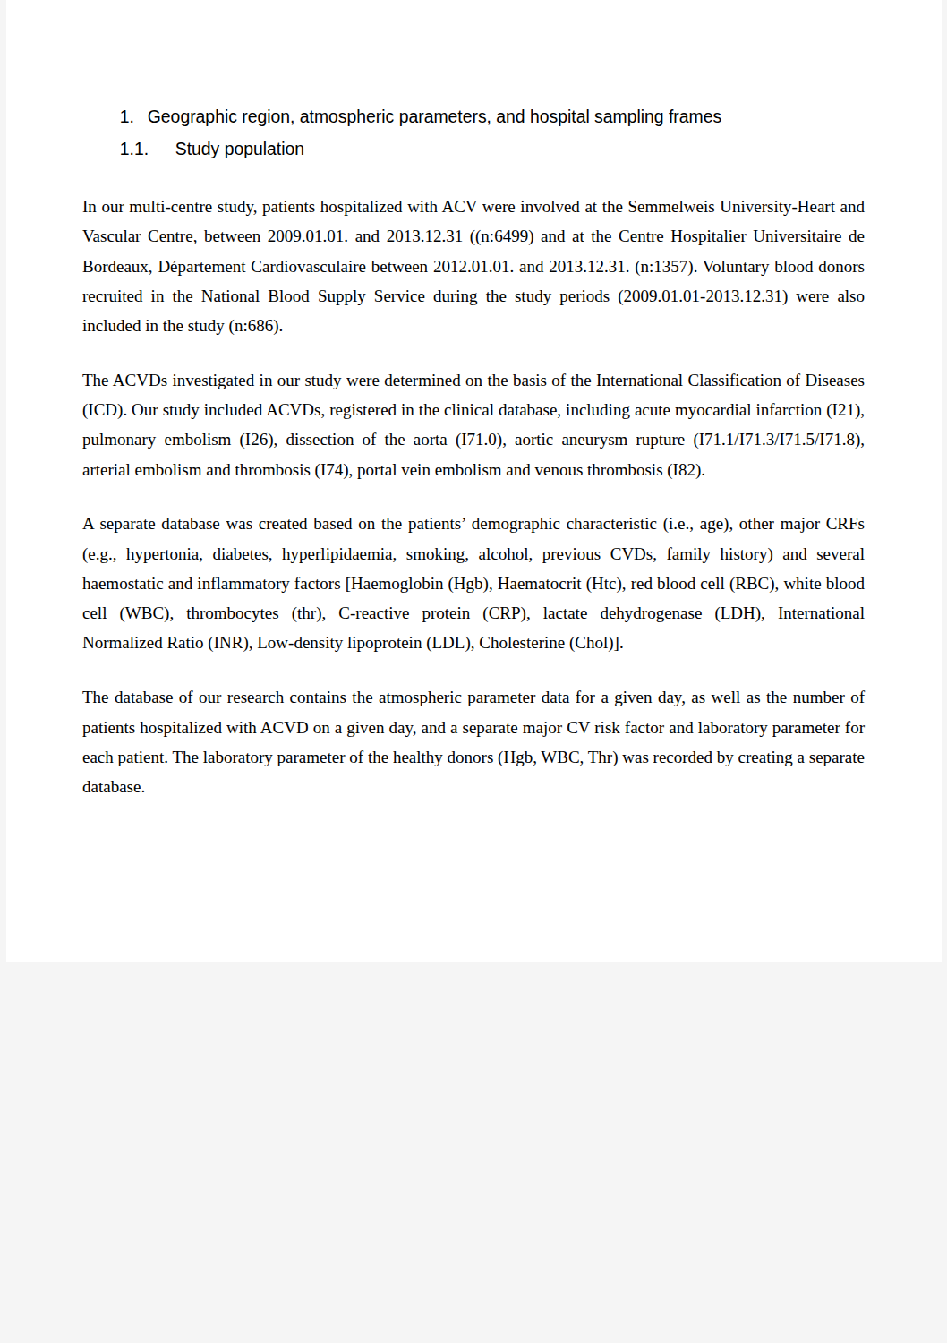Geographic region, atmospheric parameters, and hospital sampling frames
Study population
In our multi-centre study, patients hospitalized with ACV were involved at the Semmelweis University-Heart and Vascular Centre, between 2009.01.01. and 2013.12.31 ((n:6499) and at the Centre Hospitalier Universitaire de Bordeaux, Département Cardiovasculaire between 2012.01.01. and 2013.12.31. (n:1357). Voluntary blood donors recruited in the National Blood Supply Service during the study periods (2009.01.01-2013.12.31) were also included in the study (n:686).
The ACVDs investigated in our study were determined on the basis of the International Classification of Diseases (ICD). Our study included ACVDs, registered in the clinical database, including acute myocardial infarction (I21), pulmonary embolism (I26), dissection of the aorta (I71.0), aortic aneurysm rupture (I71.1/I71.3/I71.5/I71.8), arterial embolism and thrombosis (I74), portal vein embolism and venous thrombosis (I82).
A separate database was created based on the patients’ demographic characteristic (i.e., age), other major CRFs (e.g., hypertonia, diabetes, hyperlipidaemia, smoking, alcohol, previous CVDs, family history) and several haemostatic and inflammatory factors [Haemoglobin (Hgb), Haematocrit (Htc), red blood cell (RBC), white blood cell (WBC), thrombocytes (thr), C-reactive protein (CRP), lactate dehydrogenase (LDH), International Normalized Ratio (INR), Low-density lipoprotein (LDL), Cholesterine (Chol)].
The database of our research contains the atmospheric parameter data for a given day, as well as the number of patients hospitalized with ACVD on a given day, and a separate major CV risk factor and laboratory parameter for each patient. The laboratory parameter of the healthy donors (Hgb, WBC, Thr) was recorded by creating a separate database.